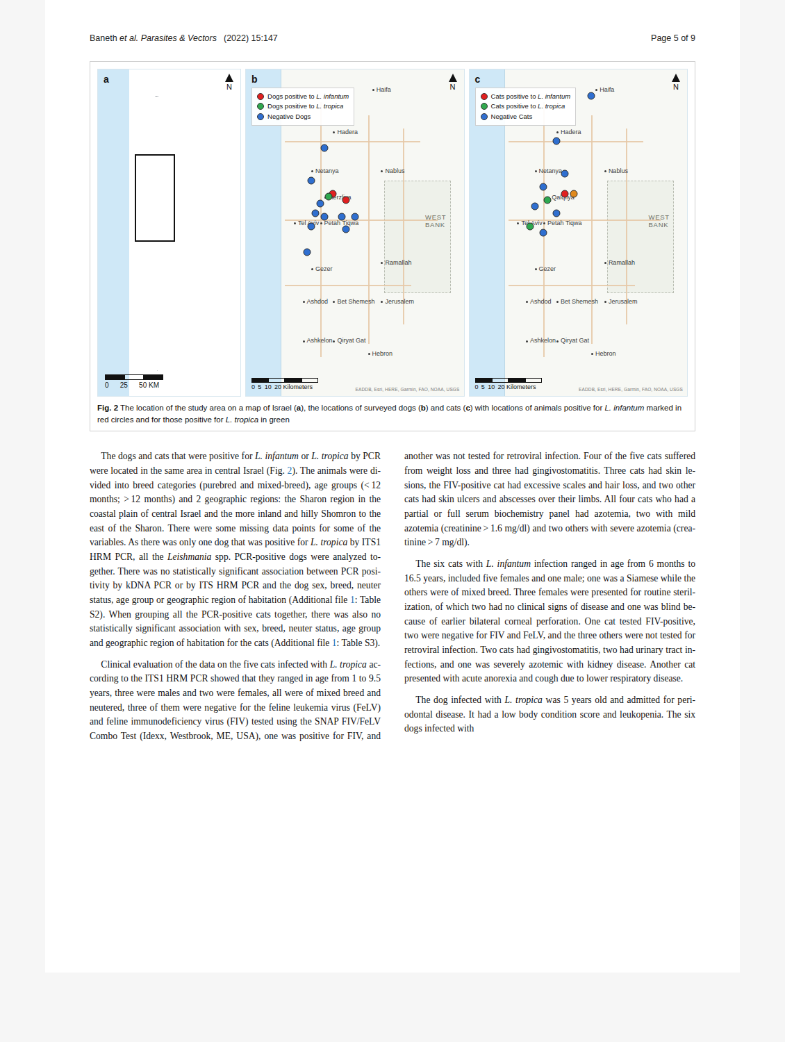Baneth et al. Parasites & Vectors(2022) 15:147
Page 5 of 9
a
N
02550 KM
b
N
WEST
BANK
Haifa
Hadera
Netanya
Nablus
Herzliya
Tel Aviv
Petah Tiqwa
Gezer
Ramallah
Ashdod
Bet Shemesh
Jerusalem
Ashkelon
Qiryat Gat
Hebron
Dogs positive to L. infantum
Dogs positive to L. tropica
Negative Dogs
051020 Kilometers
EADDB, Esri, HERE, Garmin, FAO, NOAA, USGS
c
N
WEST
BANK
Haifa
Hadera
Netanya
Nablus
Qalqilya
Tel Aviv
Petah Tiqwa
Gezer
Ramallah
Ashdod
Bet Shemesh
Jerusalem
Ashkelon
Qiryat Gat
Hebron
Cats positive to L. infantum
Cats positive to L. tropica
Negative Cats
051020 Kilometers
EADDB, Esri, HERE, Garmin, FAO, NOAA, USGS
Fig. 2 The location of the study area on a map of Israel (a), the locations of surveyed dogs (b) and cats (c) with locations of animals positive for L. infantum marked in red circles and for those positive for L. tropica in green
The dogs and cats that were positive for L. infantum or L. tropica by PCR were located in the same area in central Israel (Fig. 2). The animals were divided into breed categories (purebred and mixed-breed), age groups (< 12 months; > 12 months) and 2 geographic regions: the Sharon region in the coastal plain of central Israel and the more inland and hilly Shomron to the east of the Sharon. There were some missing data points for some of the variables. As there was only one dog that was positive for L. tropica by ITS1 HRM PCR, all the Leishmania spp. PCR-positive dogs were analyzed together. There was no statistically significant association between PCR positivity by kDNA PCR or by ITS HRM PCR and the dog sex, breed, neuter status, age group or geographic region of habitation (Additional file 1: Table S2). When grouping all the PCR-positive cats together, there was also no statistically significant association with sex, breed, neuter status, age group and geographic region of habitation for the cats (Additional file 1: Table S3).
Clinical evaluation of the data on the five cats infected with L. tropica according to the ITS1 HRM PCR showed that they ranged in age from 1 to 9.5 years, three were males and two were females, all were of mixed breed and neutered, three of them were negative for the feline leukemia virus (FeLV) and feline immunodeficiency virus (FIV) tested using the SNAP FIV/FeLV Combo Test (Idexx, Westbrook, ME, USA), one was positive for FIV, and another was not tested for retroviral infection. Four of the five cats suffered from weight loss and three had gingivostomatitis. Three cats had skin lesions, the FIV-positive cat had excessive scales and hair loss, and two other cats had skin ulcers and abscesses over their limbs. All four cats who had a partial or full serum biochemistry panel had azotemia, two with mild azotemia (creatinine > 1.6 mg/dl) and two others with severe azotemia (creatinine > 7 mg/dl).
The six cats with L. infantum infection ranged in age from 6 months to 16.5 years, included five females and one male; one was a Siamese while the others were of mixed breed. Three females were presented for routine sterilization, of which two had no clinical signs of disease and one was blind because of earlier bilateral corneal perforation. One cat tested FIV-positive, two were negative for FIV and FeLV, and the three others were not tested for retroviral infection. Two cats had gingivostomatitis, two had urinary tract infections, and one was severely azotemic with kidney disease. Another cat presented with acute anorexia and cough due to lower respiratory disease.
The dog infected with L. tropica was 5 years old and admitted for periodontal disease. It had a low body condition score and leukopenia. The six dogs infected with